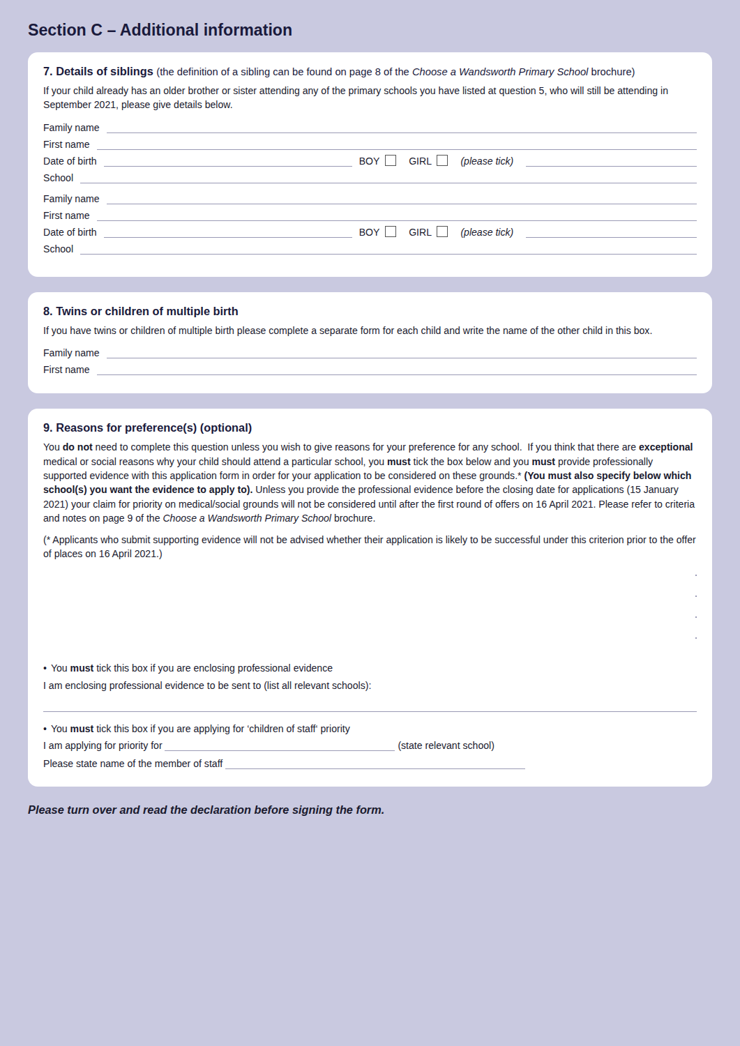Section C – Additional information
7. Details of siblings (the definition of a sibling can be found on page 8 of the Choose a Wandsworth Primary School brochure)
If your child already has an older brother or sister attending any of the primary schools you have listed at question 5, who will still be attending in September 2021, please give details below.
Family name
First name
Date of birth
BOY GIRL (please tick)
School
Family name
First name
Date of birth
BOY GIRL (please tick)
School
8. Twins or children of multiple birth
If you have twins or children of multiple birth please complete a separate form for each child and write the name of the other child in this box.
Family name
First name
9. Reasons for preference(s) (optional)
You do not need to complete this question unless you wish to give reasons for your preference for any school. If you think that there are exceptional medical or social reasons why your child should attend a particular school, you must tick the box below and you must provide professionally supported evidence with this application form in order for your application to be considered on these grounds.* (You must also specify below which school(s) you want the evidence to apply to). Unless you provide the professional evidence before the closing date for applications (15 January 2021) your claim for priority on medical/social grounds will not be considered until after the first round of offers on 16 April 2021. Please refer to criteria and notes on page 9 of the Choose a Wandsworth Primary School brochure.
(* Applicants who submit supporting evidence will not be advised whether their application is likely to be successful under this criterion prior to the offer of places on 16 April 2021.)
You must tick this box if you are enclosing professional evidence
I am enclosing professional evidence to be sent to (list all relevant schools):
You must tick this box if you are applying for ‘children of staff‘ priority
I am applying for priority for (state relevant school)
Please state name of the member of staff
Please turn over and read the declaration before signing the form.